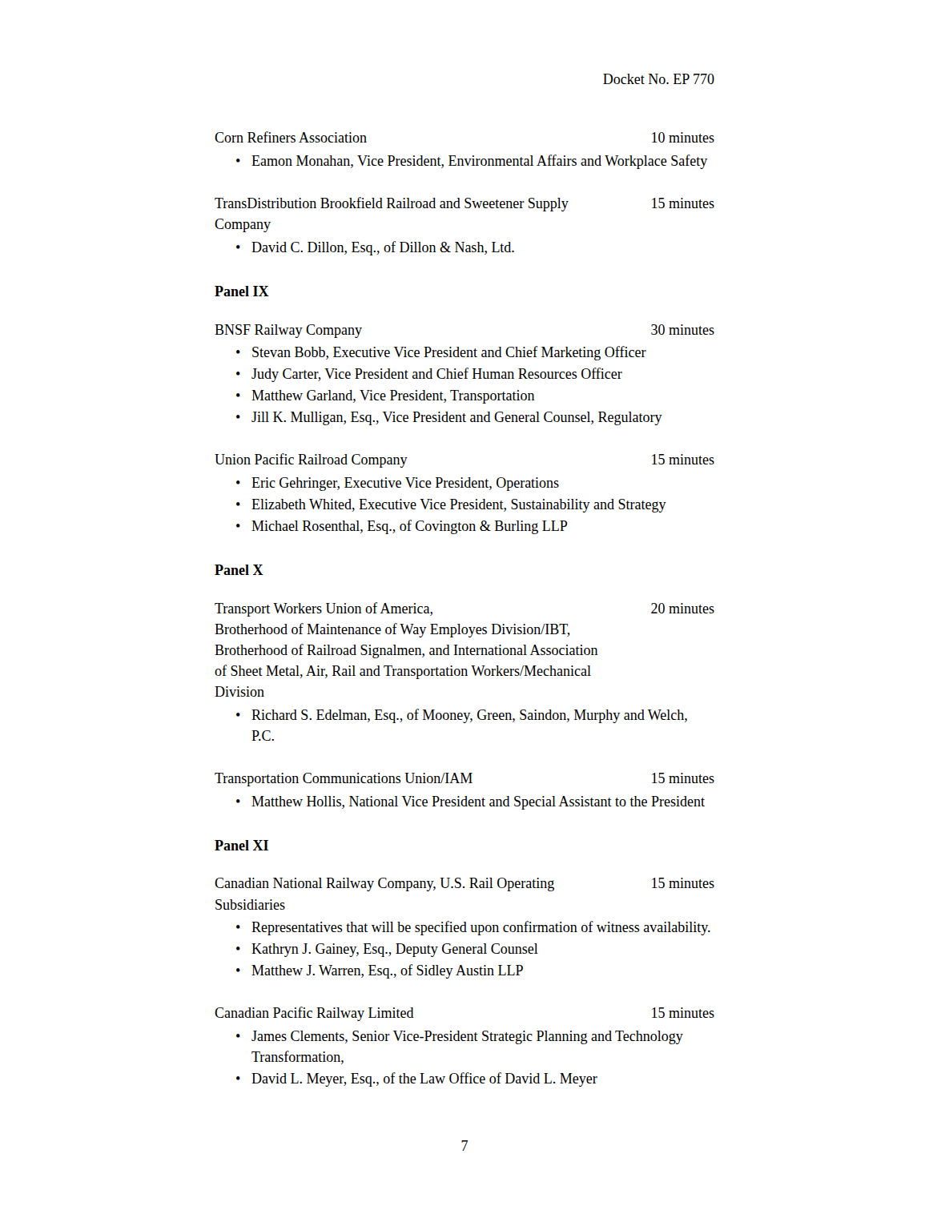Docket No. EP 770
Corn Refiners Association
10 minutes
Eamon Monahan, Vice President, Environmental Affairs and Workplace Safety
TransDistribution Brookfield Railroad and Sweetener Supply Company
15 minutes
David C. Dillon, Esq., of Dillon & Nash, Ltd.
Panel IX
BNSF Railway Company
30 minutes
Stevan Bobb, Executive Vice President and Chief Marketing Officer
Judy Carter, Vice President and Chief Human Resources Officer
Matthew Garland, Vice President, Transportation
Jill K. Mulligan, Esq., Vice President and General Counsel, Regulatory
Union Pacific Railroad Company
15 minutes
Eric Gehringer, Executive Vice President, Operations
Elizabeth Whited, Executive Vice President, Sustainability and Strategy
Michael Rosenthal, Esq., of Covington & Burling LLP
Panel X
Transport Workers Union of America,
Brotherhood of Maintenance of Way Employes Division/IBT,
Brotherhood of Railroad Signalmen, and International Association
of Sheet Metal, Air, Rail and Transportation Workers/Mechanical Division
20 minutes
Richard S. Edelman, Esq., of Mooney, Green, Saindon, Murphy and Welch, P.C.
Transportation Communications Union/IAM
15 minutes
Matthew Hollis, National Vice President and Special Assistant to the President
Panel XI
Canadian National Railway Company, U.S. Rail Operating Subsidiaries
15 minutes
Representatives that will be specified upon confirmation of witness availability.
Kathryn J. Gainey, Esq., Deputy General Counsel
Matthew J. Warren, Esq., of Sidley Austin LLP
Canadian Pacific Railway Limited
15 minutes
James Clements, Senior Vice-President Strategic Planning and Technology Transformation,
David L. Meyer, Esq., of the Law Office of David L. Meyer
7